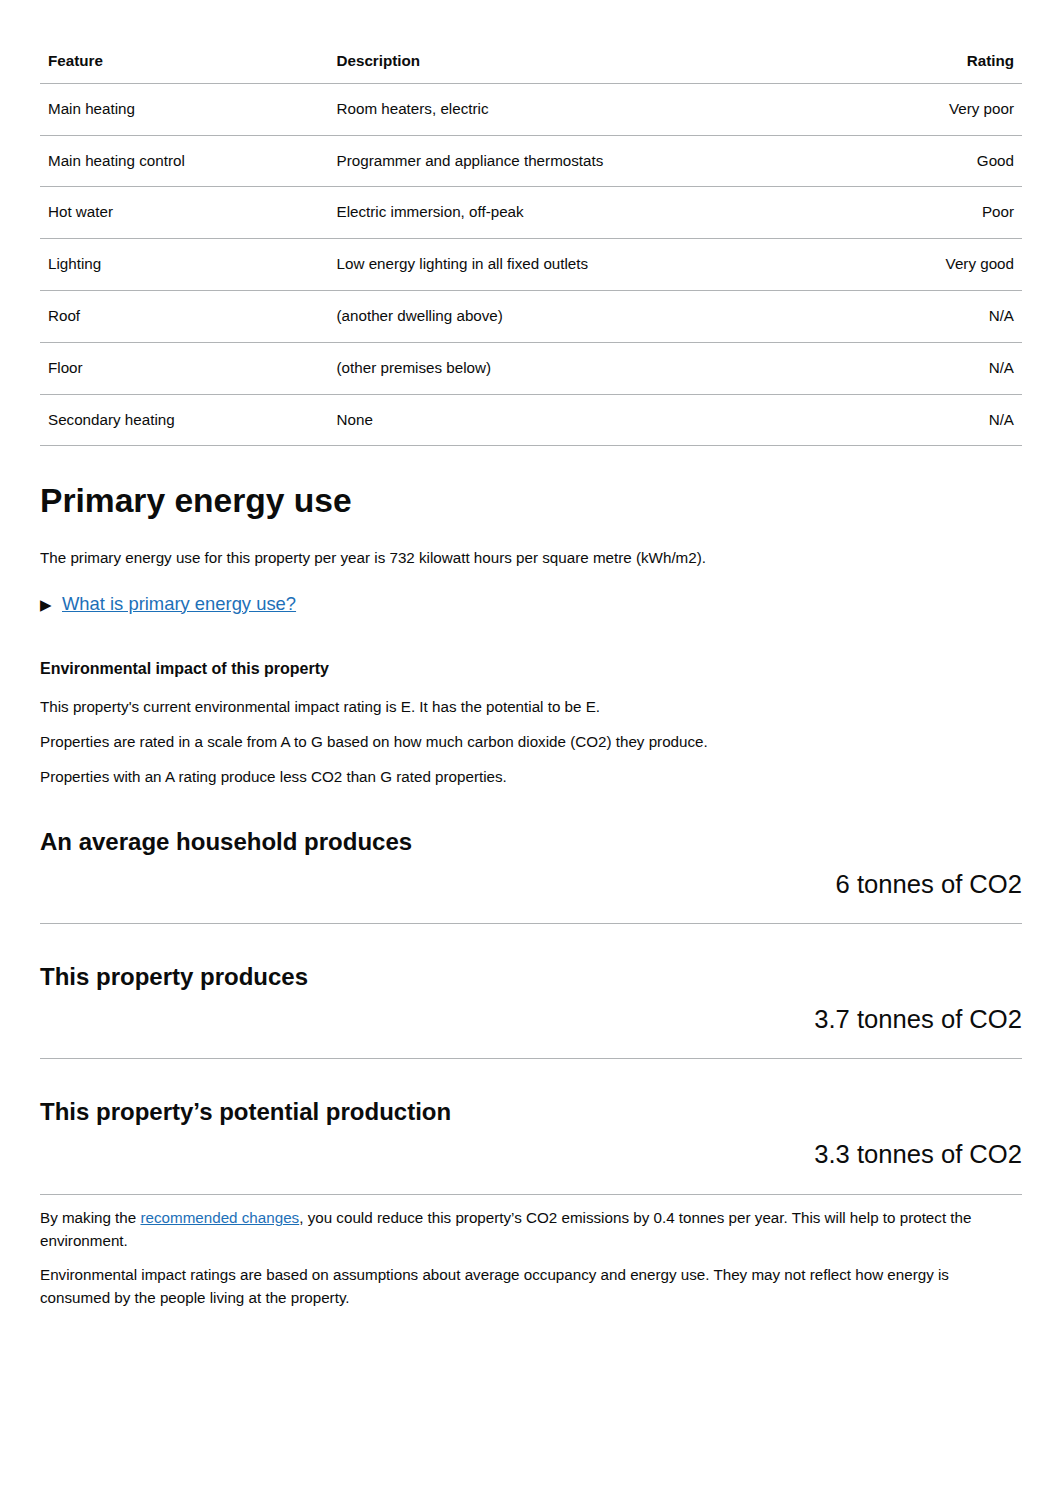| Feature | Description | Rating |
| --- | --- | --- |
| Main heating | Room heaters, electric | Very poor |
| Main heating control | Programmer and appliance thermostats | Good |
| Hot water | Electric immersion, off-peak | Poor |
| Lighting | Low energy lighting in all fixed outlets | Very good |
| Roof | (another dwelling above) | N/A |
| Floor | (other premises below) | N/A |
| Secondary heating | None | N/A |
Primary energy use
The primary energy use for this property per year is 732 kilowatt hours per square metre (kWh/m2).
▶What is primary energy use?
Environmental impact of this property
This property's current environmental impact rating is E. It has the potential to be E.
Properties are rated in a scale from A to G based on how much carbon dioxide (CO2) they produce.
Properties with an A rating produce less CO2 than G rated properties.
An average household produces
6 tonnes of CO2
This property produces
3.7 tonnes of CO2
This property’s potential production
3.3 tonnes of CO2
By making the recommended changes, you could reduce this property’s CO2 emissions by 0.4 tonnes per year. This will help to protect the environment.
Environmental impact ratings are based on assumptions about average occupancy and energy use. They may not reflect how energy is consumed by the people living at the property.